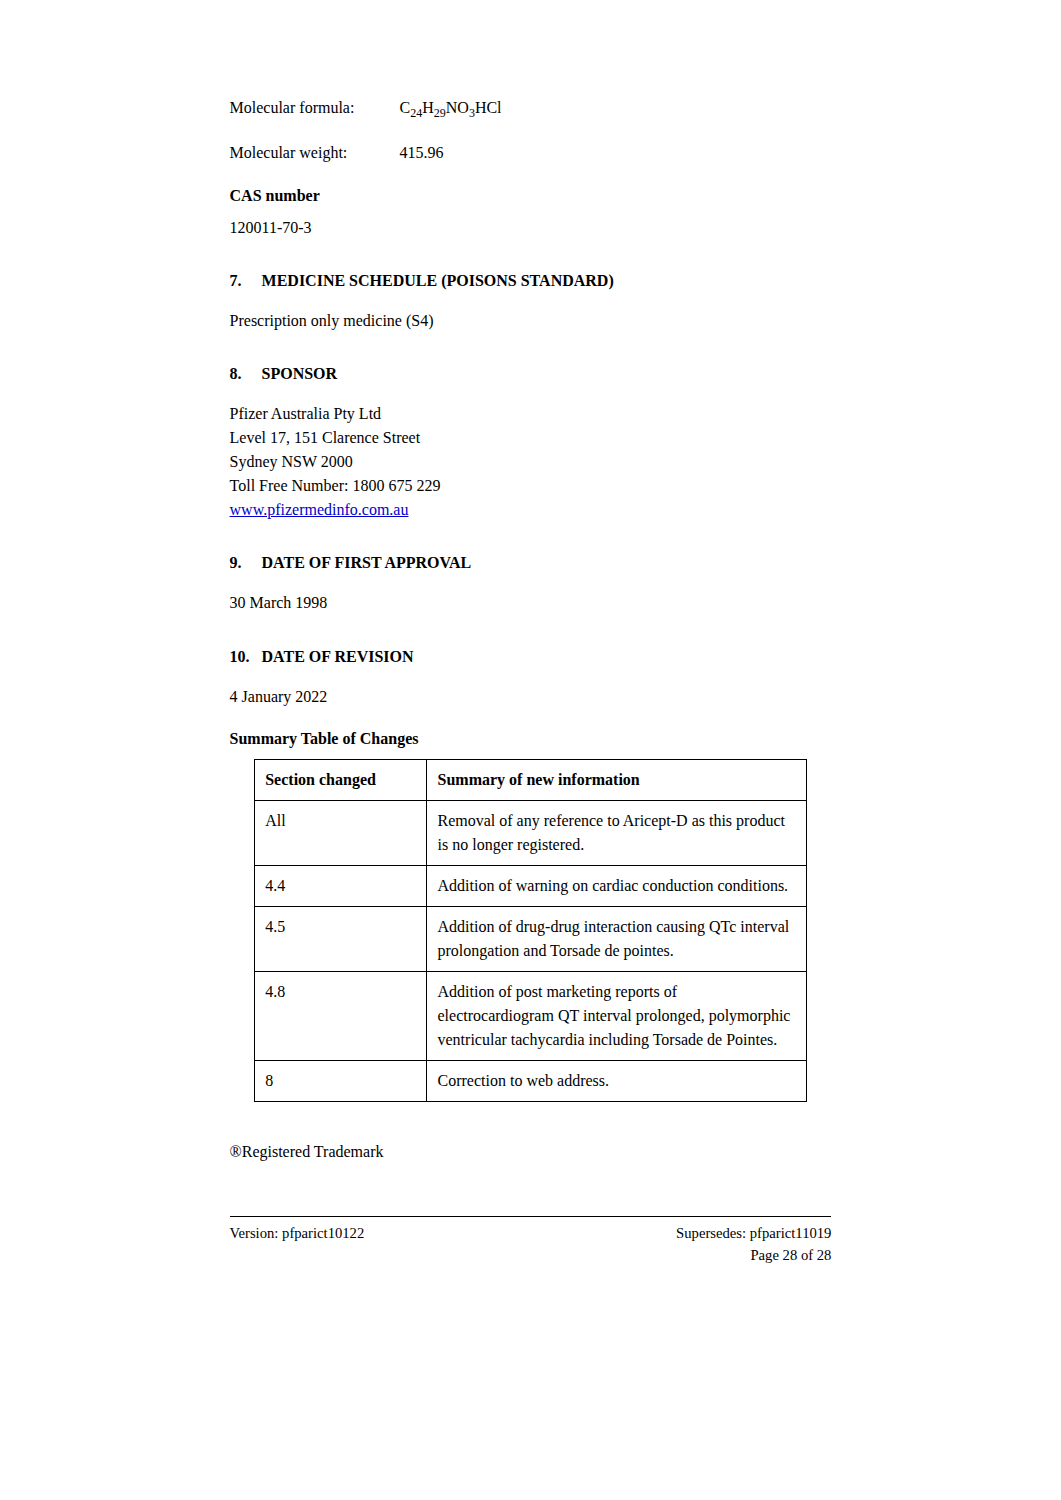Molecular formula: C24H29NO3HCl
Molecular weight: 415.96
CAS number
120011-70-3
7. MEDICINE SCHEDULE (POISONS STANDARD)
Prescription only medicine (S4)
8. SPONSOR
Pfizer Australia Pty Ltd
Level 17, 151 Clarence Street
Sydney NSW 2000
Toll Free Number: 1800 675 229
www.pfizermedinfo.com.au
9. DATE OF FIRST APPROVAL
30 March 1998
10. DATE OF REVISION
4 January 2022
Summary Table of Changes
| Section changed | Summary of new information |
| --- | --- |
| All | Removal of any reference to Aricept-D as this product is no longer registered. |
| 4.4 | Addition of warning on cardiac conduction conditions. |
| 4.5 | Addition of drug-drug interaction causing QTc interval prolongation and Torsade de pointes. |
| 4.8 | Addition of post marketing reports of electrocardiogram QT interval prolonged, polymorphic ventricular tachycardia including Torsade de Pointes. |
| 8 | Correction to web address. |
®Registered Trademark
Version: pfparict10122
Supersedes: pfparict11019
Page 28 of 28